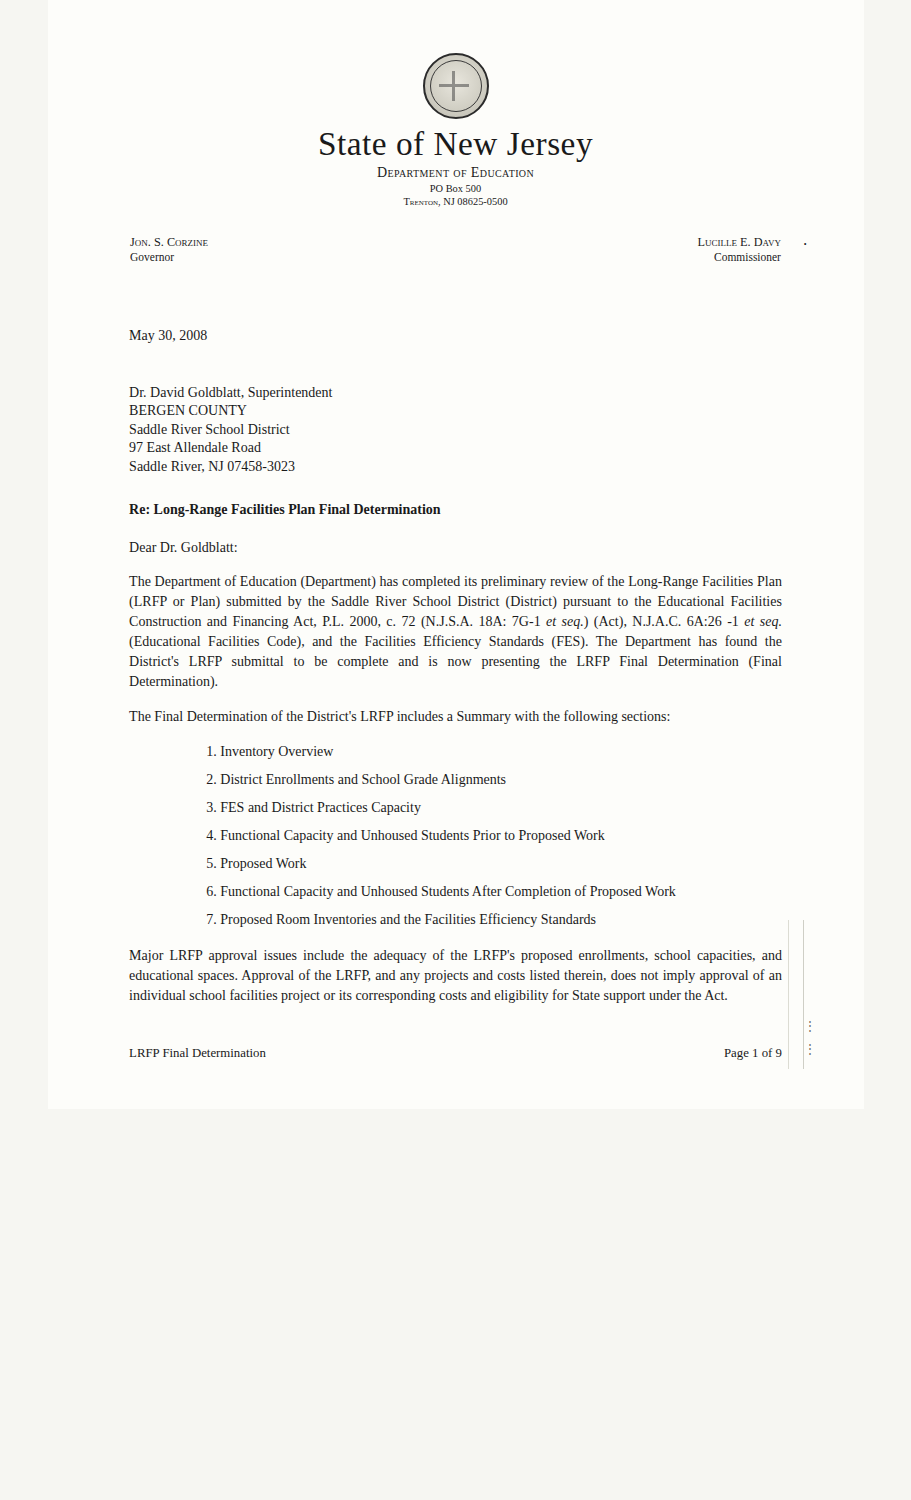State of New Jersey
Department of Education
PO Box 500
Trenton, NJ 08625-0500
| Jon. S. Corzine Governor | Lucille E. Davy · Commissioner |
May 30, 2008
Dr. David Goldblatt, Superintendent
Bergen County
Saddle River School District
97 East Allendale Road
Saddle River, NJ 07458-3023
Re: Long-Range Facilities Plan Final Determination
Dear Dr. Goldblatt:
The Department of Education (Department) has completed its preliminary review of the Long-Range Facilities Plan (LRFP or Plan) submitted by the Saddle River School District (District) pursuant to the Educational Facilities Construction and Financing Act, P.L. 2000, c. 72 (N.J.S.A. 18A: 7G-1 et seq.) (Act), N.J.A.C. 6A:26 -1 et seq. (Educational Facilities Code), and the Facilities Efficiency Standards (FES). The Department has found the District's LRFP submittal to be complete and is now presenting the LRFP Final Determination (Final Determination).
The Final Determination of the District's LRFP includes a Summary with the following sections:
Inventory Overview
District Enrollments and School Grade Alignments
FES and District Practices Capacity
Functional Capacity and Unhoused Students Prior to Proposed Work
Proposed Work
Functional Capacity and Unhoused Students After Completion of Proposed Work
Proposed Room Inventories and the Facilities Efficiency Standards
Major LRFP approval issues include the adequacy of the LRFP's proposed enrollments, school capacities, and educational spaces. Approval of the LRFP, and any projects and costs listed therein, does not imply approval of an individual school facilities project or its corresponding costs and eligibility for State support under the Act.
LRFP Final Determination Page 1 of 9
⋮
⋮